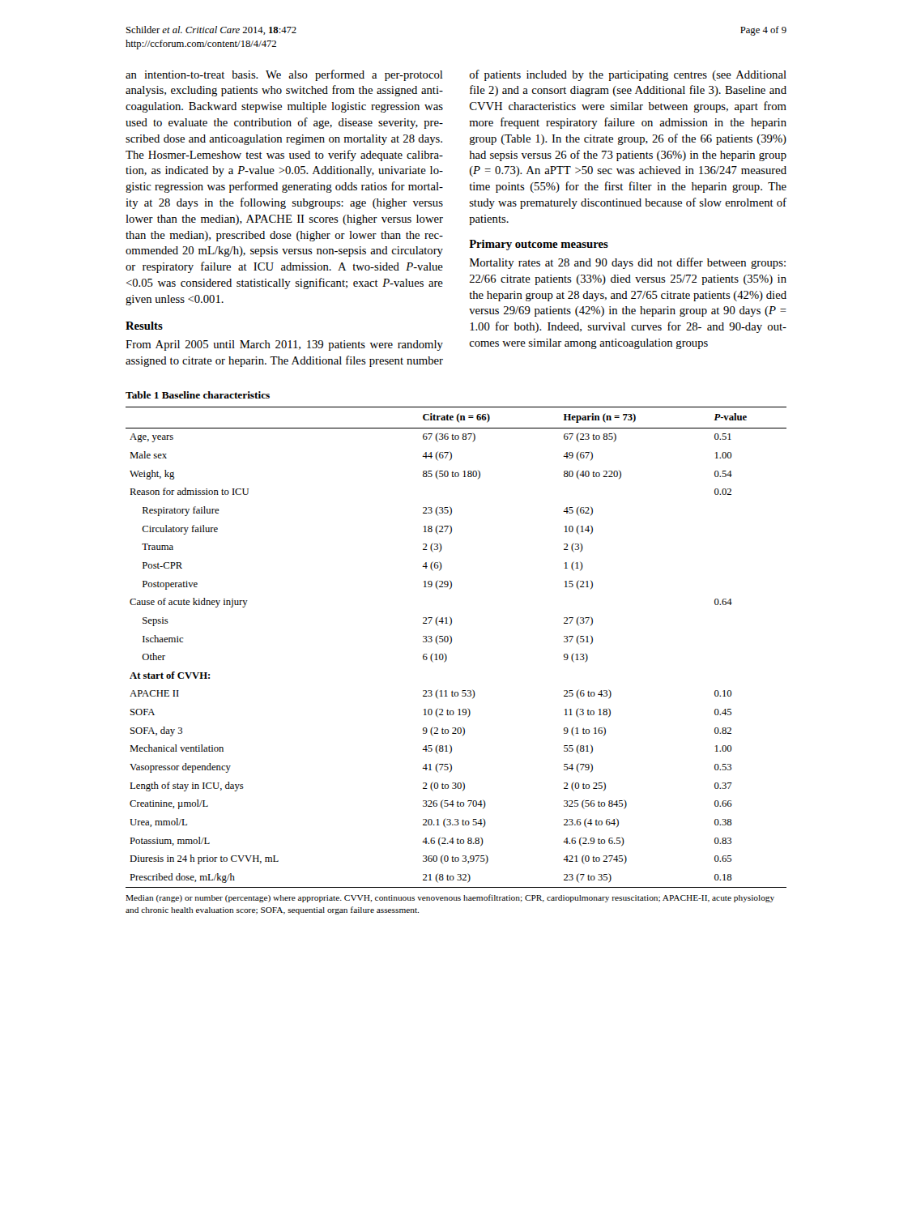Schilder et al. Critical Care 2014, 18:472
http://ccforum.com/content/18/4/472
Page 4 of 9
an intention-to-treat basis. We also performed a per-protocol analysis, excluding patients who switched from the assigned anticoagulation. Backward stepwise multiple logistic regression was used to evaluate the contribution of age, disease severity, prescribed dose and anticoagulation regimen on mortality at 28 days. The Hosmer-Lemeshow test was used to verify adequate calibration, as indicated by a P-value >0.05. Additionally, univariate logistic regression was performed generating odds ratios for mortality at 28 days in the following subgroups: age (higher versus lower than the median), APACHE II scores (higher versus lower than the median), prescribed dose (higher or lower than the recommended 20 mL/kg/h), sepsis versus non-sepsis and circulatory or respiratory failure at ICU admission. A two-sided P-value <0.05 was considered statistically significant; exact P-values are given unless <0.001.
Results
From April 2005 until March 2011, 139 patients were randomly assigned to citrate or heparin. The Additional files present number of patients included by the participating centres (see Additional file 2) and a consort diagram (see Additional file 3). Baseline and CVVH characteristics were similar between groups, apart from more frequent respiratory failure on admission in the heparin group (Table 1). In the citrate group, 26 of the 66 patients (39%) had sepsis versus 26 of the 73 patients (36%) in the heparin group (P = 0.73). An aPTT >50 sec was achieved in 136/247 measured time points (55%) for the first filter in the heparin group. The study was prematurely discontinued because of slow enrolment of patients.
Primary outcome measures
Mortality rates at 28 and 90 days did not differ between groups: 22/66 citrate patients (33%) died versus 25/72 patients (35%) in the heparin group at 28 days, and 27/65 citrate patients (42%) died versus 29/69 patients (42%) in the heparin group at 90 days (P = 1.00 for both). Indeed, survival curves for 28- and 90-day outcomes were similar among anticoagulation groups
Table 1 Baseline characteristics
| | Citrate (n = 66) | Heparin (n = 73) | P -value |
| --- | --- | --- | --- |
| Age, years | 67 (36 to 87) | 67 (23 to 85) | 0.51 |
| Male sex | 44 (67) | 49 (67) | 1.00 |
| Weight, kg | 85 (50 to 180) | 80 (40 to 220) | 0.54 |
| Reason for admission to ICU | | | 0.02 |
| Respiratory failure | 23 (35) | 45 (62) | |
| Circulatory failure | 18 (27) | 10 (14) | |
| Trauma | 2 (3) | 2 (3) | |
| Post-CPR | 4 (6) | 1 (1) | |
| Postoperative | 19 (29) | 15 (21) | |
| Cause of acute kidney injury | | | 0.64 |
| Sepsis | 27 (41) | 27 (37) | |
| Ischaemic | 33 (50) | 37 (51) | |
| Other | 6 (10) | 9 (13) | |
| At start of CVVH: | | | |
| APACHE II | 23 (11 to 53) | 25 (6 to 43) | 0.10 |
| SOFA | 10 (2 to 19) | 11 (3 to 18) | 0.45 |
| SOFA, day 3 | 9 (2 to 20) | 9 (1 to 16) | 0.82 |
| Mechanical ventilation | 45 (81) | 55 (81) | 1.00 |
| Vasopressor dependency | 41 (75) | 54 (79) | 0.53 |
| Length of stay in ICU, days | 2 (0 to 30) | 2 (0 to 25) | 0.37 |
| Creatinine, µmol/L | 326 (54 to 704) | 325 (56 to 845) | 0.66 |
| Urea, mmol/L | 20.1 (3.3 to 54) | 23.6 (4 to 64) | 0.38 |
| Potassium, mmol/L | 4.6 (2.4 to 8.8) | 4.6 (2.9 to 6.5) | 0.83 |
| Diuresis in 24 h prior to CVVH, mL | 360 (0 to 3,975) | 421 (0 to 2745) | 0.65 |
| Prescribed dose, mL/kg/h | 21 (8 to 32) | 23 (7 to 35) | 0.18 |
Median (range) or number (percentage) where appropriate. CVVH, continuous venovenous haemofiltration; CPR, cardiopulmonary resuscitation; APACHE-II, acute physiology and chronic health evaluation score; SOFA, sequential organ failure assessment.